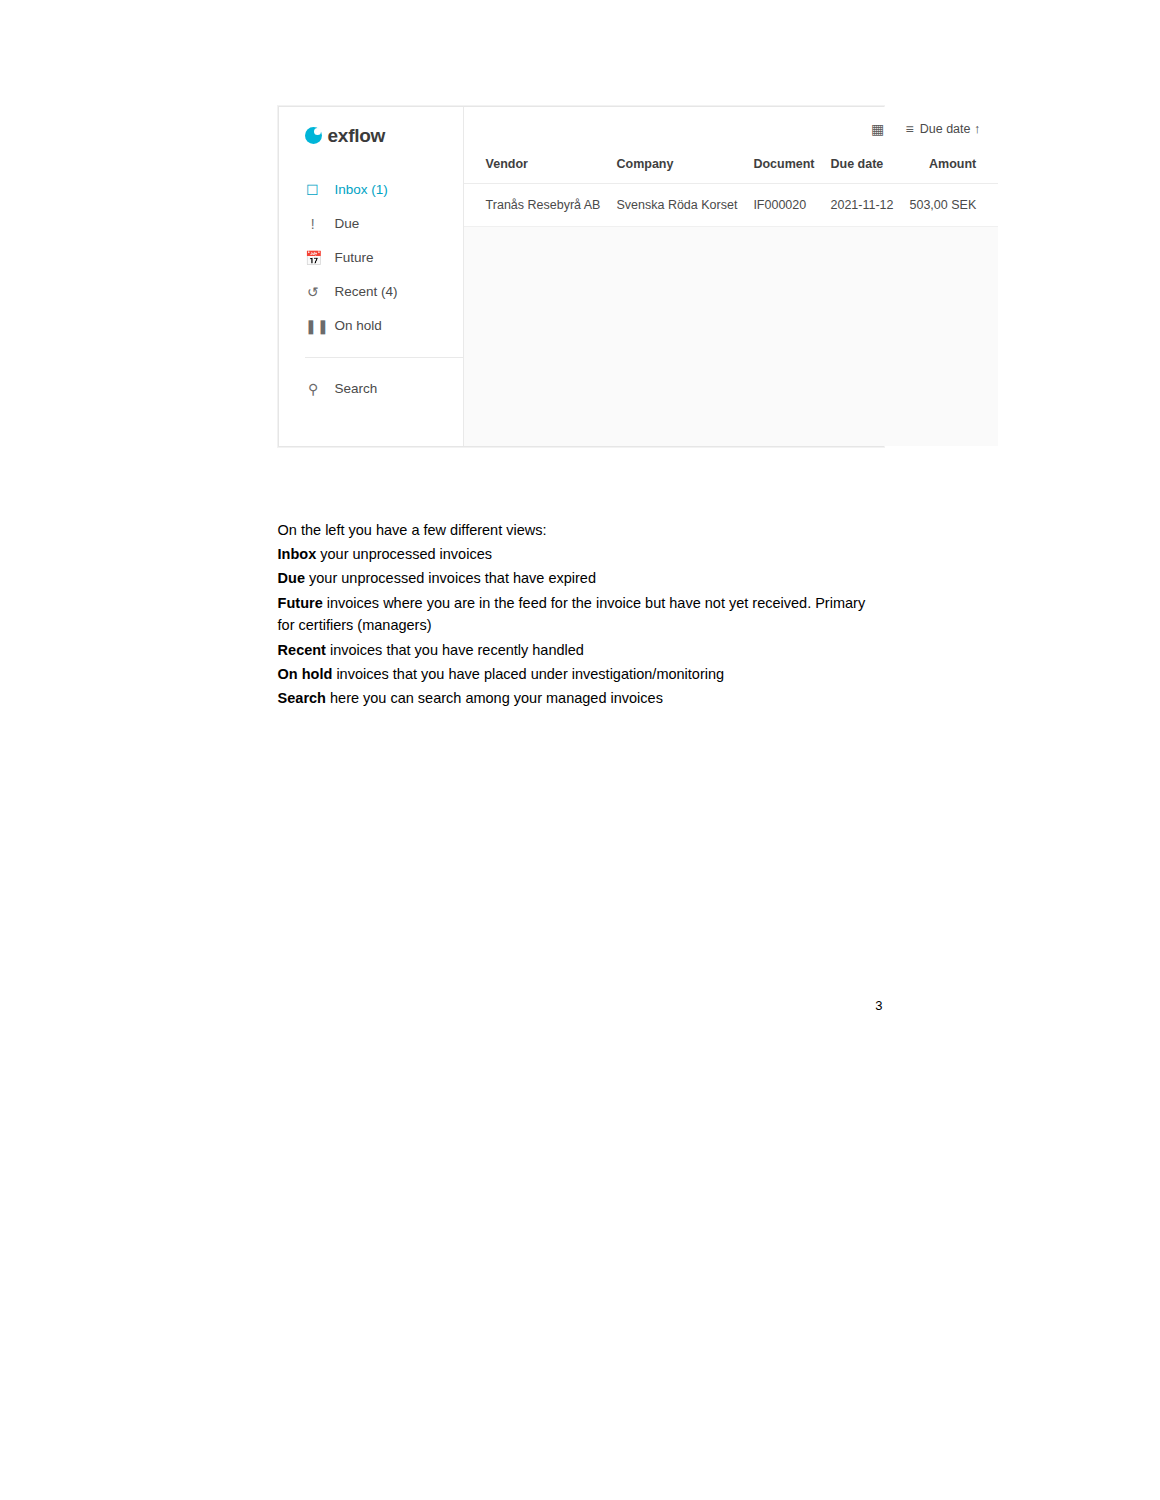exflow
☐Inbox (1)
!Due
📅Future
↺Recent (4)
❚❚On hold
⚲Search
▦ ≡Due date ↑
| Vendor | Company | Document | Due date | Amount |
| --- | --- | --- | --- | --- |
| Tranås Resebyrå AB | Svenska Röda Korset | IF000020 | 2021-11-12 | 503,00 SEK |
On the left you have a few different views:
Inbox your unprocessed invoices
Due your unprocessed invoices that have expired
Future invoices where you are in the feed for the invoice but have not yet received. Primary for certifiers (managers)
Recent invoices that you have recently handled
On hold invoices that you have placed under investigation/monitoring
Search here you can search among your managed invoices
3